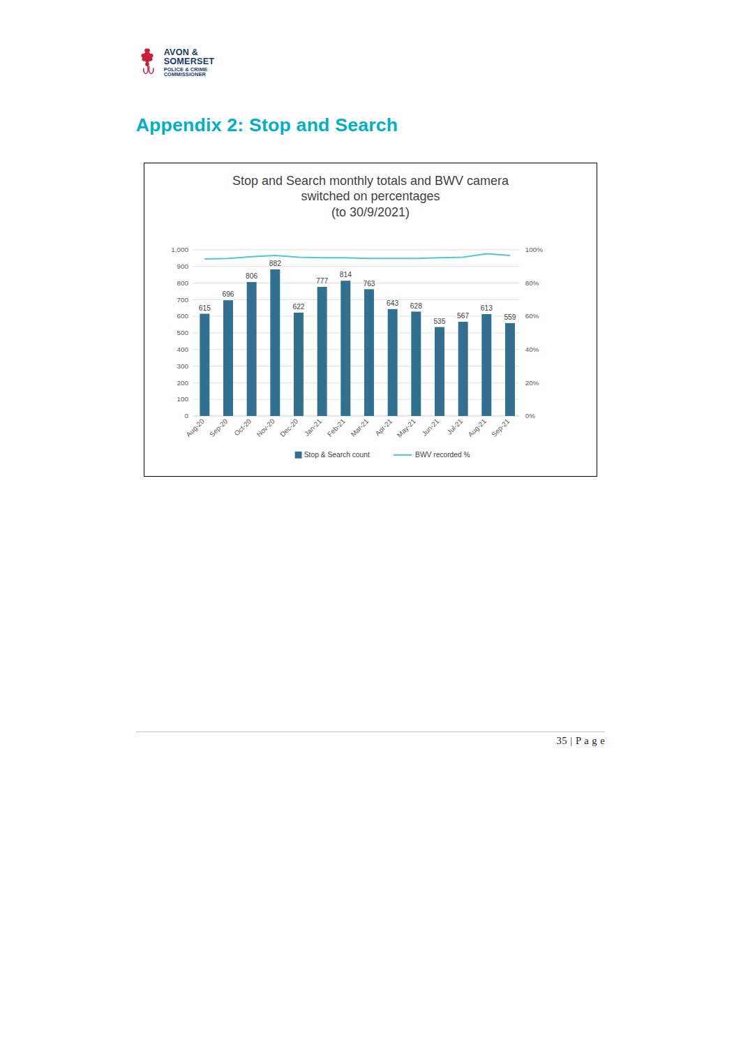AVON &
SOMERSET
POLICE & CRIME
COMMISSIONER
Appendix 2: Stop and Search
Stop and Search monthly totals and BWV camera
switched on percentages
(to 30/9/2021)
1,000 900 800 700 600 500 400 300 200 100 0 100% 80% 60% 40% 20% 0% 615 696 806 882 622 777 814 763 643 628 535 567 613 559 Aug-20 Sep-20 Oct-20 Nov-20 Dec-20 Jan-21 Feb-21 Mar-21 Apr-21 May-21 Jun-21 Jul-21 Aug-21 Sep-21 Stop & Search count BWV recorded %
35 | P a g e